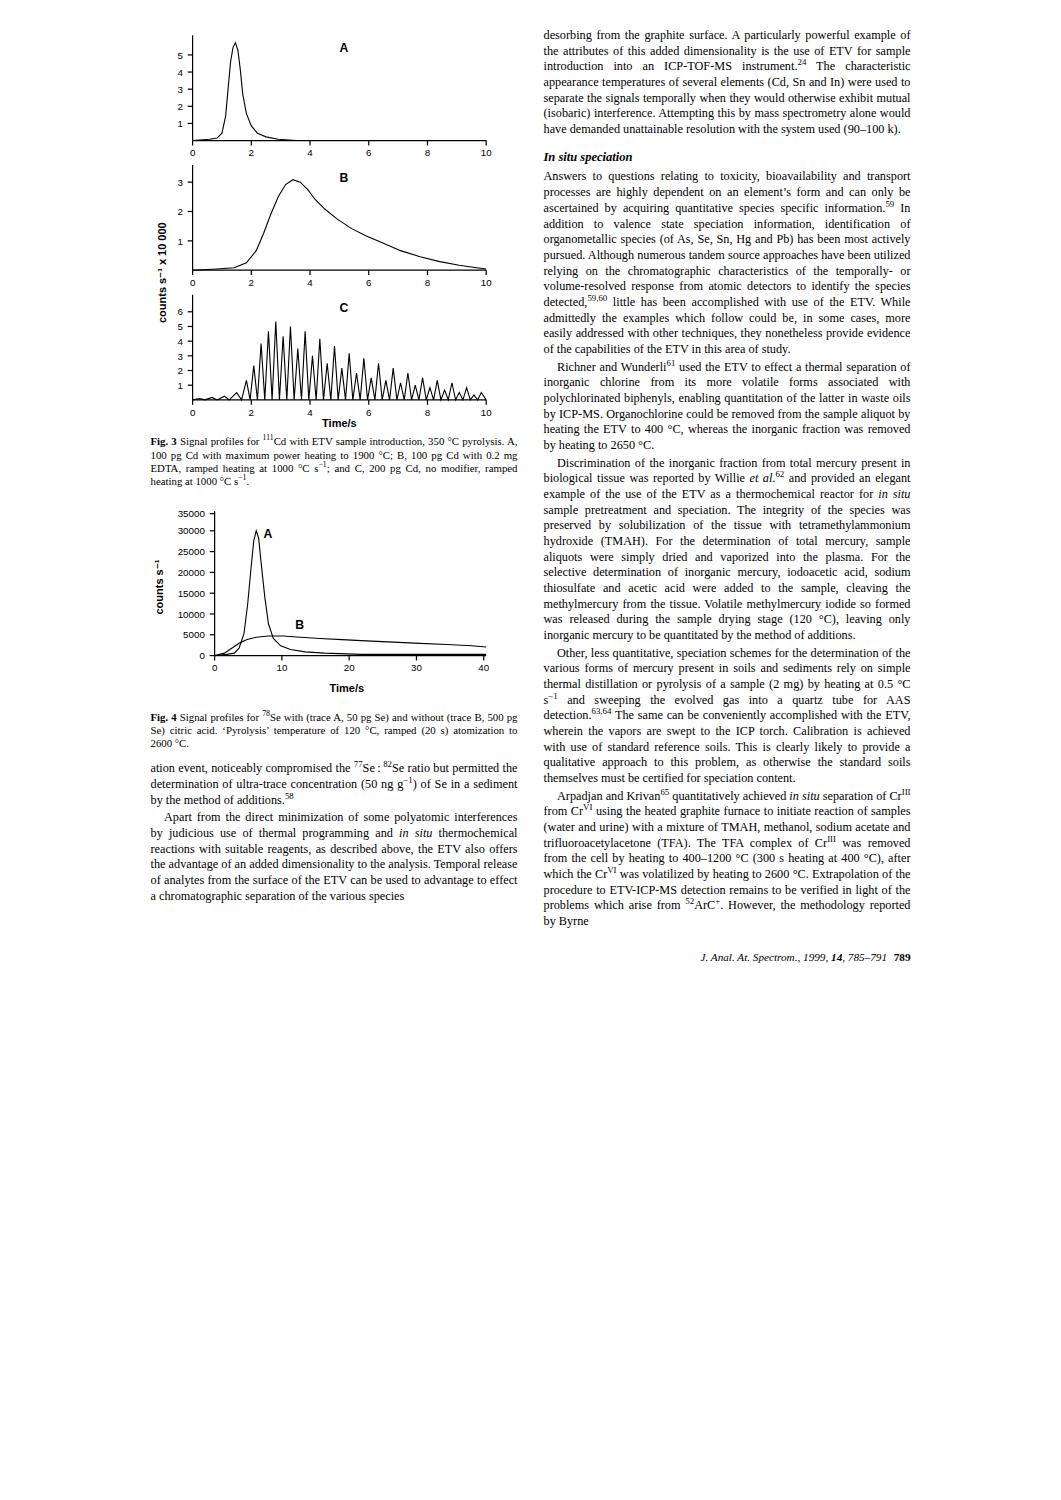1 2 3 4 5 0 2 4 6 8 10 A 1 2 3 0 2 4 6 8 10 B 1 2 3 4 5 6 0 2 4 6 8 10 C counts s⁻¹ x 10 000 Time/s
Fig. 3 Signal profiles for 111Cd with ETV sample introduction, 350 °C pyrolysis. A, 100 pg Cd with maximum power heating to 1900 °C; B, 100 pg Cd with 0.2 mg EDTA, ramped heating at 1000 °C s−1; and C, 200 pg Cd, no modifier, ramped heating at 1000 °C s−1.
0 5000 10000 15000 20000 25000 30000 35000 0 10 20 30 40 A B counts s⁻¹ Time/s
Fig. 4 Signal profiles for 78Se with (trace A, 50 pg Se) and without (trace B, 500 pg Se) citric acid. ‘Pyrolysis’ temperature of 120 °C, ramped (20 s) atomization to 2600 °C.
ation event, noticeably compromised the 77Se : 82Se ratio but permitted the determination of ultra-trace concentration (50 ng g−1) of Se in a sediment by the method of additions.58
Apart from the direct minimization of some polyatomic interferences by judicious use of thermal programming and in situ thermochemical reactions with suitable reagents, as described above, the ETV also offers the advantage of an added dimensionality to the analysis. Temporal release of analytes from the surface of the ETV can be used to advantage to effect a chromatographic separation of the various species
desorbing from the graphite surface. A particularly powerful example of the attributes of this added dimensionality is the use of ETV for sample introduction into an ICP-TOF-MS instrument.24 The characteristic appearance temperatures of several elements (Cd, Sn and In) were used to separate the signals temporally when they would otherwise exhibit mutual (isobaric) interference. Attempting this by mass spectrometry alone would have demanded unattainable resolution with the system used (90–100 k).
In situ speciation
Answers to questions relating to toxicity, bioavailability and transport processes are highly dependent on an element’s form and can only be ascertained by acquiring quantitative species specific information.59 In addition to valence state speciation information, identification of organometallic species (of As, Se, Sn, Hg and Pb) has been most actively pursued. Although numerous tandem source approaches have been utilized relying on the chromatographic characteristics of the temporally- or volume-resolved response from atomic detectors to identify the species detected,59,60 little has been accomplished with use of the ETV. While admittedly the examples which follow could be, in some cases, more easily addressed with other techniques, they nonetheless provide evidence of the capabilities of the ETV in this area of study.
Richner and Wunderli61 used the ETV to effect a thermal separation of inorganic chlorine from its more volatile forms associated with polychlorinated biphenyls, enabling quantitation of the latter in waste oils by ICP-MS. Organochlorine could be removed from the sample aliquot by heating the ETV to 400 °C, whereas the inorganic fraction was removed by heating to 2650 °C.
Discrimination of the inorganic fraction from total mercury present in biological tissue was reported by Willie et al.62 and provided an elegant example of the use of the ETV as a thermochemical reactor for in situ sample pretreatment and speciation. The integrity of the species was preserved by solubilization of the tissue with tetramethylammonium hydroxide (TMAH). For the determination of total mercury, sample aliquots were simply dried and vaporized into the plasma. For the selective determination of inorganic mercury, iodoacetic acid, sodium thiosulfate and acetic acid were added to the sample, cleaving the methylmercury from the tissue. Volatile methylmercury iodide so formed was released during the sample drying stage (120 °C), leaving only inorganic mercury to be quantitated by the method of additions.
Other, less quantitative, speciation schemes for the determination of the various forms of mercury present in soils and sediments rely on simple thermal distillation or pyrolysis of a sample (2 mg) by heating at 0.5 °C s−1 and sweeping the evolved gas into a quartz tube for AAS detection.63,64 The same can be conveniently accomplished with the ETV, wherein the vapors are swept to the ICP torch. Calibration is achieved with use of standard reference soils. This is clearly likely to provide a qualitative approach to this problem, as otherwise the standard soils themselves must be certified for speciation content.
Arpadjan and Krivan65 quantitatively achieved in situ separation of CrIII from CrVI using the heated graphite furnace to initiate reaction of samples (water and urine) with a mixture of TMAH, methanol, sodium acetate and trifluoroacetylacetone (TFA). The TFA complex of CrIII was removed from the cell by heating to 400–1200 °C (300 s heating at 400 °C), after which the CrVI was volatilized by heating to 2600 °C. Extrapolation of the procedure to ETV-ICP-MS detection remains to be verified in light of the problems which arise from 52ArC+. However, the methodology reported by Byrne
J. Anal. At. Spectrom., 1999, 14, 785–791789